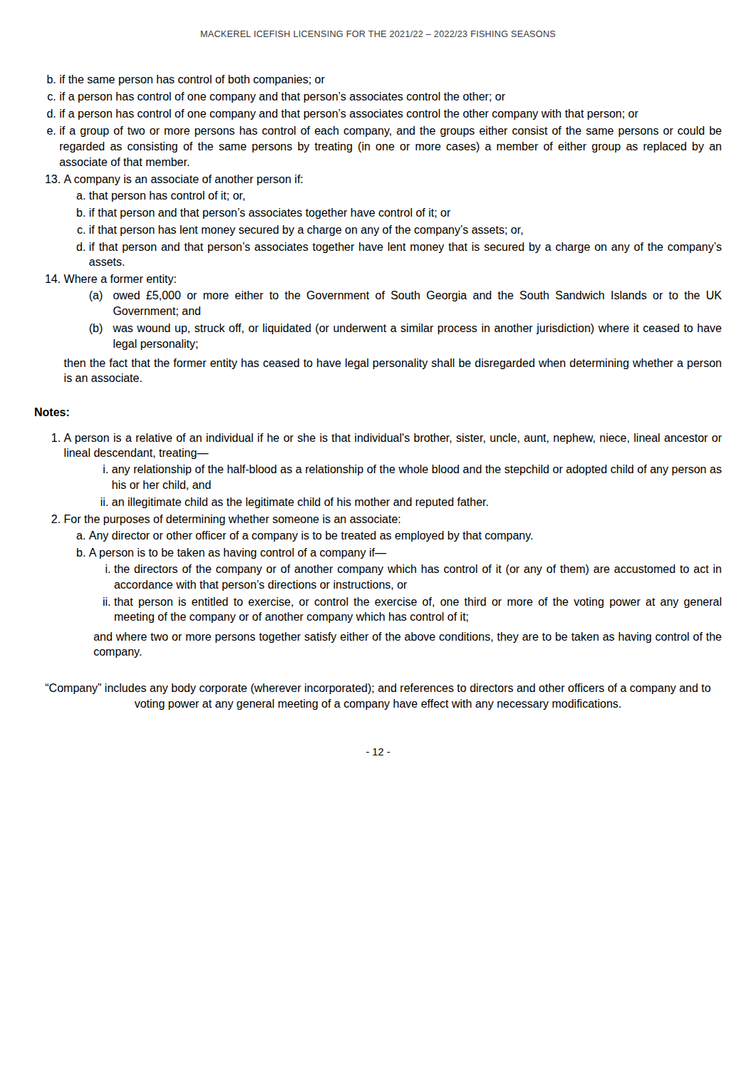MACKEREL ICEFISH LICENSING FOR THE 2021/22 – 2022/23 FISHING SEASONS
if the same person has control of both companies; or
if a person has control of one company and that person’s associates control the other; or
if a person has control of one company and that person’s associates control the other company with that person; or
if a group of two or more persons has control of each company, and the groups either consist of the same persons or could be regarded as consisting of the same persons by treating (in one or more cases) a member of either group as replaced by an associate of that member.
A company is an associate of another person if:
that person has control of it; or,
if that person and that person’s associates together have control of it; or
if that person has lent money secured by a charge on any of the company’s assets; or,
if that person and that person’s associates together have lent money that is secured by a charge on any of the company’s assets.
Where a former entity:
(a) owed £5,000 or more either to the Government of South Georgia and the South Sandwich Islands or to the UK Government; and
(b) was wound up, struck off, or liquidated (or underwent a similar process in another jurisdiction) where it ceased to have legal personality;
then the fact that the former entity has ceased to have legal personality shall be disregarded when determining whether a person is an associate.
Notes:
A person is a relative of an individual if he or she is that individual's brother, sister, uncle, aunt, nephew, niece, lineal ancestor or lineal descendant, treating—
any relationship of the half-blood as a relationship of the whole blood and the stepchild or adopted child of any person as his or her child, and
an illegitimate child as the legitimate child of his mother and reputed father.
For the purposes of determining whether someone is an associate:
Any director or other officer of a company is to be treated as employed by that company.
A person is to be taken as having control of a company if—
the directors of the company or of another company which has control of it (or any of them) are accustomed to act in accordance with that person’s directions or instructions, or
that person is entitled to exercise, or control the exercise of, one third or more of the voting power at any general meeting of the company or of another company which has control of it;
and where two or more persons together satisfy either of the above conditions, they are to be taken as having control of the company.
“Company” includes any body corporate (wherever incorporated); and references to directors and other officers of a company and to voting power at any general meeting of a company have effect with any necessary modifications.
- 12 -